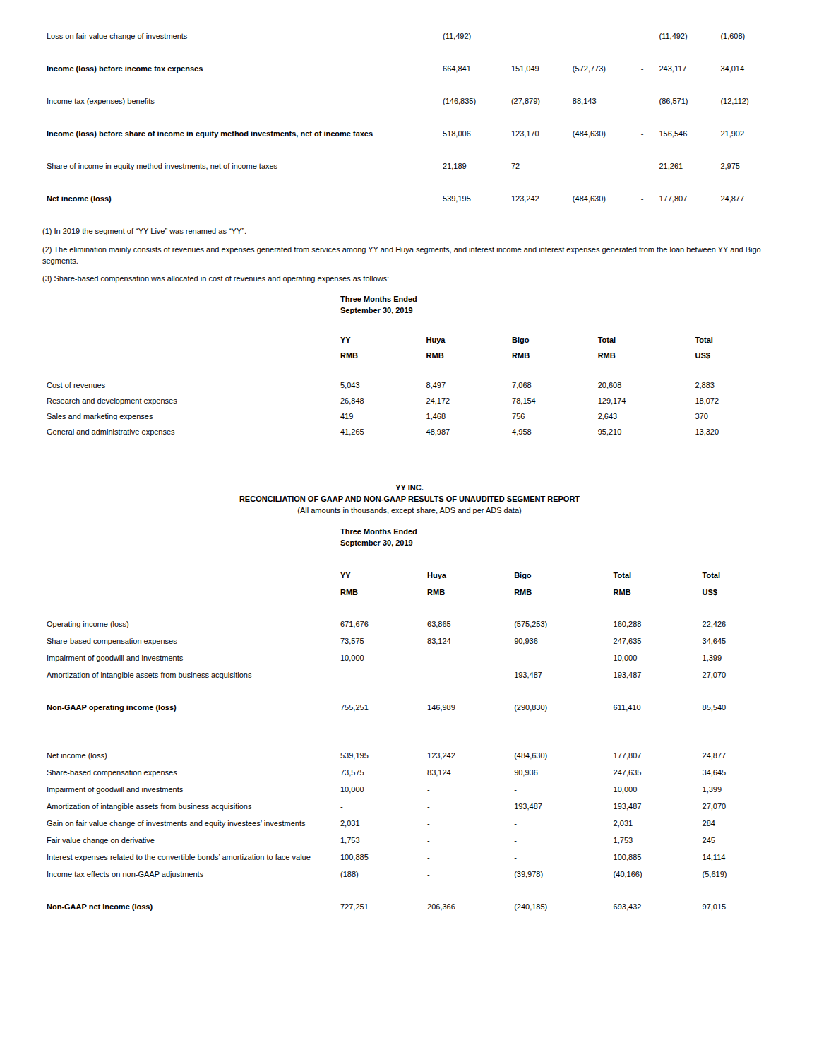| Loss on fair value change of investments | (11,492) | - | - | - | (11,492) | (1,608) |
| Income (loss) before income tax expenses | 664,841 | 151,049 | (572,773) | - | 243,117 | 34,014 |
| Income tax (expenses) benefits | (146,835) | (27,879) | 88,143 | - | (86,571) | (12,112) |
| Income (loss) before share of income in equity method investments, net of income taxes | 518,006 | 123,170 | (484,630) | - | 156,546 | 21,902 |
| Share of income in equity method investments, net of income taxes | 21,189 | 72 | - | - | 21,261 | 2,975 |
| Net income (loss) | 539,195 | 123,242 | (484,630) | - | 177,807 | 24,877 |
(1) In 2019 the segment of “YY Live” was renamed as “YY”.
(2) The elimination mainly consists of revenues and expenses generated from services among YY and Huya segments, and interest income and interest expenses generated from the loan between YY and Bigo segments.
(3) Share-based compensation was allocated in cost of revenues and operating expenses as follows:
| | Three Months Ended September 30, 2019 |
| | YY | Huya | Bigo | Total | Total |
| | RMB | RMB | RMB | RMB | US$ |
| Cost of revenues | 5,043 | 8,497 | 7,068 | 20,608 | 2,883 |
| Research and development expenses | 26,848 | 24,172 | 78,154 | 129,174 | 18,072 |
| Sales and marketing expenses | 419 | 1,468 | 756 | 2,643 | 370 |
| General and administrative expenses | 41,265 | 48,987 | 4,958 | 95,210 | 13,320 |
YY INC.
RECONCILIATION OF GAAP AND NON-GAAP RESULTS OF UNAUDITED SEGMENT REPORT
(All amounts in thousands, except share, ADS and per ADS data)
| | Three Months Ended September 30, 2019 |
| | YY | Huya | Bigo | Total | Total |
| | RMB | RMB | RMB | RMB | US$ |
| Operating income (loss) | 671,676 | 63,865 | (575,253) | 160,288 | 22,426 |
| Share-based compensation expenses | 73,575 | 83,124 | 90,936 | 247,635 | 34,645 |
| Impairment of goodwill and investments | 10,000 | - | - | 10,000 | 1,399 |
| Amortization of intangible assets from business acquisitions | - | - | 193,487 | 193,487 | 27,070 |
| Non-GAAP operating income (loss) | 755,251 | 146,989 | (290,830) | 611,410 | 85,540 |
| Net income (loss) | 539,195 | 123,242 | (484,630) | 177,807 | 24,877 |
| Share-based compensation expenses | 73,575 | 83,124 | 90,936 | 247,635 | 34,645 |
| Impairment of goodwill and investments | 10,000 | - | - | 10,000 | 1,399 |
| Amortization of intangible assets from business acquisitions | - | - | 193,487 | 193,487 | 27,070 |
| Gain on fair value change of investments and equity investees’ investments | 2,031 | - | - | 2,031 | 284 |
| Fair value change on derivative | 1,753 | - | - | 1,753 | 245 |
| Interest expenses related to the convertible bonds’ amortization to face value | 100,885 | - | - | 100,885 | 14,114 |
| Income tax effects on non-GAAP adjustments | (188) | - | (39,978) | (40,166) | (5,619) |
| Non-GAAP net income (loss) | 727,251 | 206,366 | (240,185) | 693,432 | 97,015 |